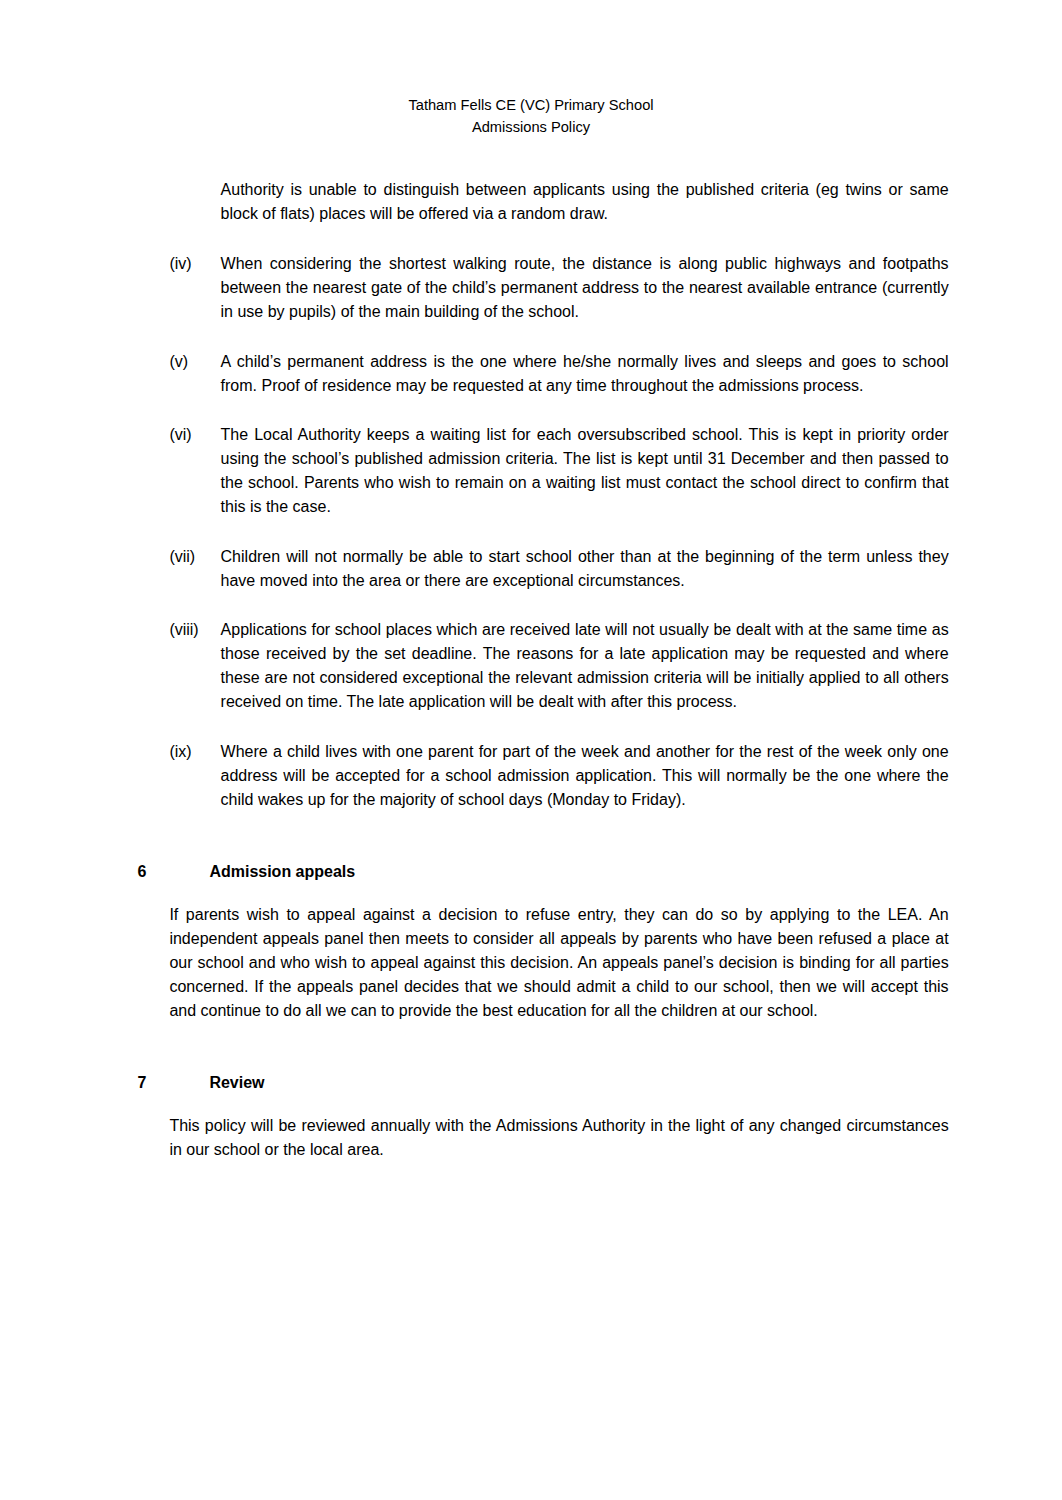Tatham Fells CE (VC) Primary School
Admissions Policy
Authority is unable to distinguish between applicants using the published criteria (eg twins or same block of flats) places will be offered via a random draw.
(iv)
When considering the shortest walking route, the distance is along public highways and footpaths between the nearest gate of the child’s permanent address to the nearest available entrance (currently in use by pupils) of the main building of the school.
(v)
A child’s permanent address is the one where he/she normally lives and sleeps and goes to school from. Proof of residence may be requested at any time throughout the admissions process.
(vi)
The Local Authority keeps a waiting list for each oversubscribed school. This is kept in priority order using the school’s published admission criteria. The list is kept until 31 December and then passed to the school. Parents who wish to remain on a waiting list must contact the school direct to confirm that this is the case.
(vii)
Children will not normally be able to start school other than at the beginning of the term unless they have moved into the area or there are exceptional circumstances.
(viii)
Applications for school places which are received late will not usually be dealt with at the same time as those received by the set deadline. The reasons for a late application may be requested and where these are not considered exceptional the relevant admission criteria will be initially applied to all others received on time. The late application will be dealt with after this process.
(ix)
Where a child lives with one parent for part of the week and another for the rest of the week only one address will be accepted for a school admission application. This will normally be the one where the child wakes up for the majority of school days (Monday to Friday).
6 Admission appeals
If parents wish to appeal against a decision to refuse entry, they can do so by applying to the LEA. An independent appeals panel then meets to consider all appeals by parents who have been refused a place at our school and who wish to appeal against this decision. An appeals panel’s decision is binding for all parties concerned. If the appeals panel decides that we should admit a child to our school, then we will accept this and continue to do all we can to provide the best education for all the children at our school.
7 Review
This policy will be reviewed annually with the Admissions Authority in the light of any changed circumstances in our school or the local area.